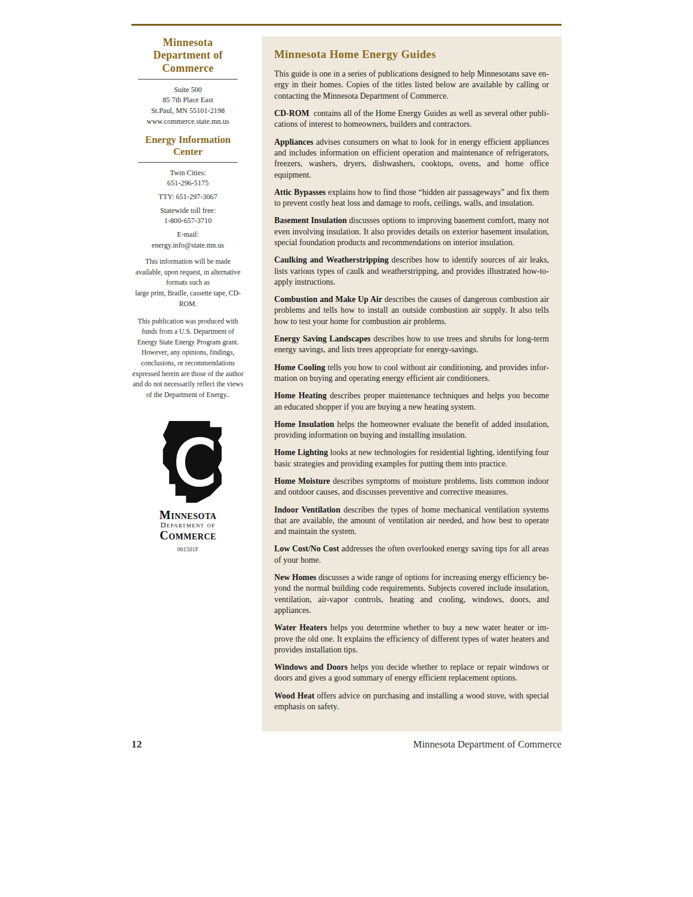Minnesota
Department of
Commerce
Suite 500
85 7th Place East
St.Paul, MN 55101-2198
www.commerce.state.mn.us
Energy Information
Center
Twin Cities:
651-296-5175
TTY: 651-297-3067
Statewide toll free:
1-800-657-3710
E-mail:
energy.info@state.mn.us
This information will be made available, upon request, in alternative formats such as
large print, Braille, cassette tape, CD-ROM.
This publication was produced with funds from a U.S. Department of Energy State Energy Program grant. However, any opinions, findings, conclusions, or recommendations expressed herein are those of the author and do not necessarily reflect the views of the Department of Energy..
Minnesota
Department of
Commerce
061501F
Minnesota Home Energy Guides
This guide is one in a series of publications designed to help Minnesotans save energy in their homes. Copies of the titles listed below are available by calling or contacting the Minnesota Department of Commerce.
CD-ROM contains all of the Home Energy Guides as well as several other publications of interest to homeowners, builders and contractors.
Appliances advises consumers on what to look for in energy efficient appliances and includes information on efficient operation and maintenance of refrigerators, freezers, washers, dryers, dishwashers, cooktops, ovens, and home office equipment.
Attic Bypasses explains how to find those “hidden air passageways” and fix them to prevent costly heat loss and damage to roofs, ceilings, walls, and insulation.
Basement Insulation discusses options to improving basement comfort, many not even involving insulation. It also provides details on exterior basement insulation, special foundation products and recommendations on interior insulation.
Caulking and Weatherstripping describes how to identify sources of air leaks, lists various types of caulk and weatherstripping, and provides illustrated how-to-apply instructions.
Combustion and Make Up Air describes the causes of dangerous combustion air problems and tells how to install an outside combustion air supply. It also tells how to test your home for combustion air problems.
Energy Saving Landscapes describes how to use trees and shrubs for long-term energy savings, and lists trees appropriate for energy-savings.
Home Cooling tells you how to cool without air conditioning, and provides information on buying and operating energy efficient air conditioners.
Home Heating describes proper maintenance techniques and helps you become an educated shopper if you are buying a new heating system.
Home Insulation helps the homeowner evaluate the benefit of added insulation, providing information on buying and installing insulation.
Home Lighting looks at new technologies for residential lighting, identifying four basic strategies and providing examples for putting them into practice.
Home Moisture describes symptoms of moisture problems, lists common indoor and outdoor causes, and discusses preventive and corrective measures.
Indoor Ventilation describes the types of home mechanical ventilation systems that are available, the amount of ventilation air needed, and how best to operate and maintain the system.
Low Cost/No Cost addresses the often overlooked energy saving tips for all areas of your home.
New Homes discusses a wide range of options for increasing energy efficiency beyond the normal building code requirements. Subjects covered include insulation, ventilation, air-vapor controls, heating and cooling, windows, doors, and appliances.
Water Heaters helps you determine whether to buy a new water heater or improve the old one. It explains the efficiency of different types of water heaters and provides installation tips.
Windows and Doors helps you decide whether to replace or repair windows or doors and gives a good summary of energy efficient replacement options.
Wood Heat offers advice on purchasing and installing a wood stove, with special emphasis on safety.
12
Minnesota Department of Commerce